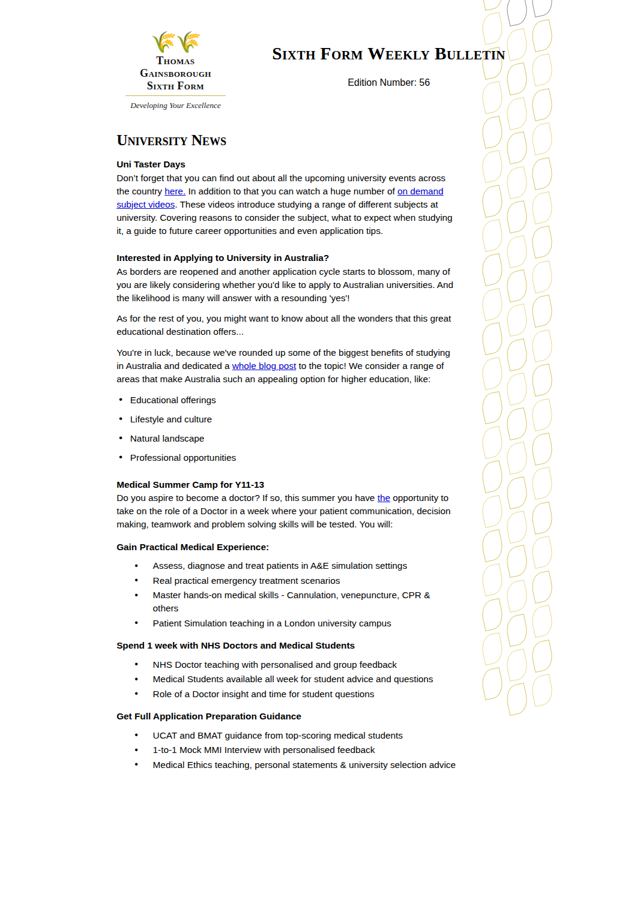🌾🌾
Thomas
Gainsborough
Sixth Form
Developing Your Excellence
Sixth Form Weekly Bulletin
Edition Number: 56
University News
Uni Taster Days
Don’t forget that you can find out about all the upcoming university events across the country here. In addition to that you can watch a huge number of on demand subject videos. These videos introduce studying a range of different subjects at university. Covering reasons to consider the subject, what to expect when studying it, a guide to future career opportunities and even application tips.
Interested in Applying to University in Australia?
As borders are reopened and another application cycle starts to blossom, many of you are likely considering whether you'd like to apply to Australian universities. And the likelihood is many will answer with a resounding 'yes'!
As for the rest of you, you might want to know about all the wonders that this great educational destination offers...
You're in luck, because we've rounded up some of the biggest benefits of studying in Australia and dedicated a whole blog post to the topic! We consider a range of areas that make Australia such an appealing option for higher education, like:
Educational offerings
Lifestyle and culture
Natural landscape
Professional opportunities
Medical Summer Camp for Y11-13
Do you aspire to become a doctor? If so, this summer you have the opportunity to take on the role of a Doctor in a week where your patient communication, decision making, teamwork and problem solving skills will be tested. You will:
Gain Practical Medical Experience:
Assess, diagnose and treat patients in A&E simulation settings
Real practical emergency treatment scenarios
Master hands-on medical skills - Cannulation, venepuncture, CPR & others
Patient Simulation teaching in a London university campus
Spend 1 week with NHS Doctors and Medical Students
NHS Doctor teaching with personalised and group feedback
Medical Students available all week for student advice and questions
Role of a Doctor insight and time for student questions
Get Full Application Preparation Guidance
UCAT and BMAT guidance from top-scoring medical students
1-to-1 Mock MMI Interview with personalised feedback
Medical Ethics teaching, personal statements & university selection advice